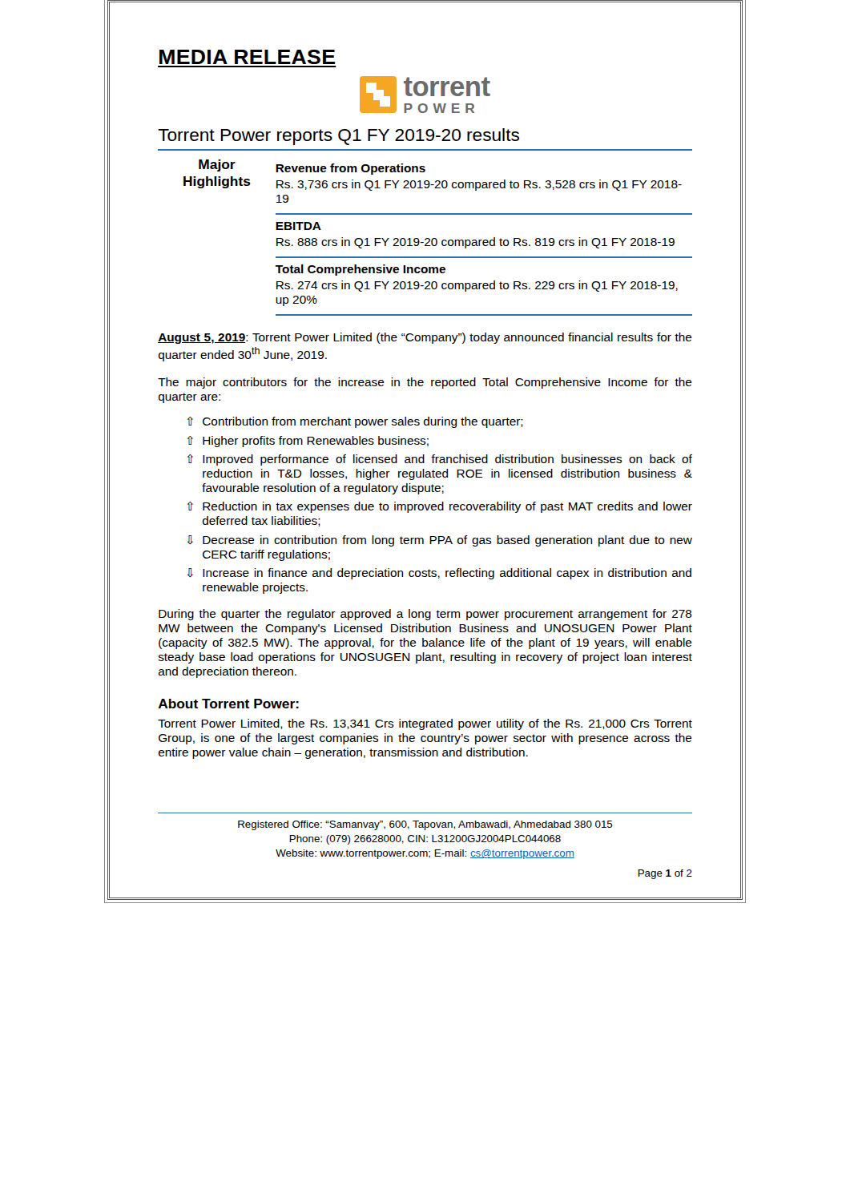MEDIA RELEASE
torrent POWER
Torrent Power reports Q1 FY 2019-20 results
| Major Highlights | Revenue from Operations Rs. 3,736 crs in Q1 FY 2019-20 compared to Rs. 3,528 crs in Q1 FY 2018-19 EBITDA Rs. 888 crs in Q1 FY 2019-20 compared to Rs. 819 crs in Q1 FY 2018-19 Total Comprehensive Income Rs. 274 crs in Q1 FY 2019-20 compared to Rs. 229 crs in Q1 FY 2018-19, up 20% |
August 5, 2019: Torrent Power Limited (the “Company”) today announced financial results for the quarter ended 30th June, 2019.
The major contributors for the increase in the reported Total Comprehensive Income for the quarter are:
⇧Contribution from merchant power sales during the quarter;
⇧Higher profits from Renewables business;
⇧Improved performance of licensed and franchised distribution businesses on back of reduction in T&D losses, higher regulated ROE in licensed distribution business & favourable resolution of a regulatory dispute;
⇧Reduction in tax expenses due to improved recoverability of past MAT credits and lower deferred tax liabilities;
⇩Decrease in contribution from long term PPA of gas based generation plant due to new CERC tariff regulations;
⇩Increase in finance and depreciation costs, reflecting additional capex in distribution and renewable projects.
During the quarter the regulator approved a long term power procurement arrangement for 278 MW between the Company's Licensed Distribution Business and UNOSUGEN Power Plant (capacity of 382.5 MW). The approval, for the balance life of the plant of 19 years, will enable steady base load operations for UNOSUGEN plant, resulting in recovery of project loan interest and depreciation thereon.
About Torrent Power:
Torrent Power Limited, the Rs. 13,341 Crs integrated power utility of the Rs. 21,000 Crs Torrent Group, is one of the largest companies in the country’s power sector with presence across the entire power value chain – generation, transmission and distribution.
Registered Office: “Samanvay”, 600, Tapovan, Ambawadi, Ahmedabad 380 015
Phone: (079) 26628000, CIN: L31200GJ2004PLC044068
Website: www.torrentpower.com; E-mail: cs@torrentpower.com
Page 1 of 2